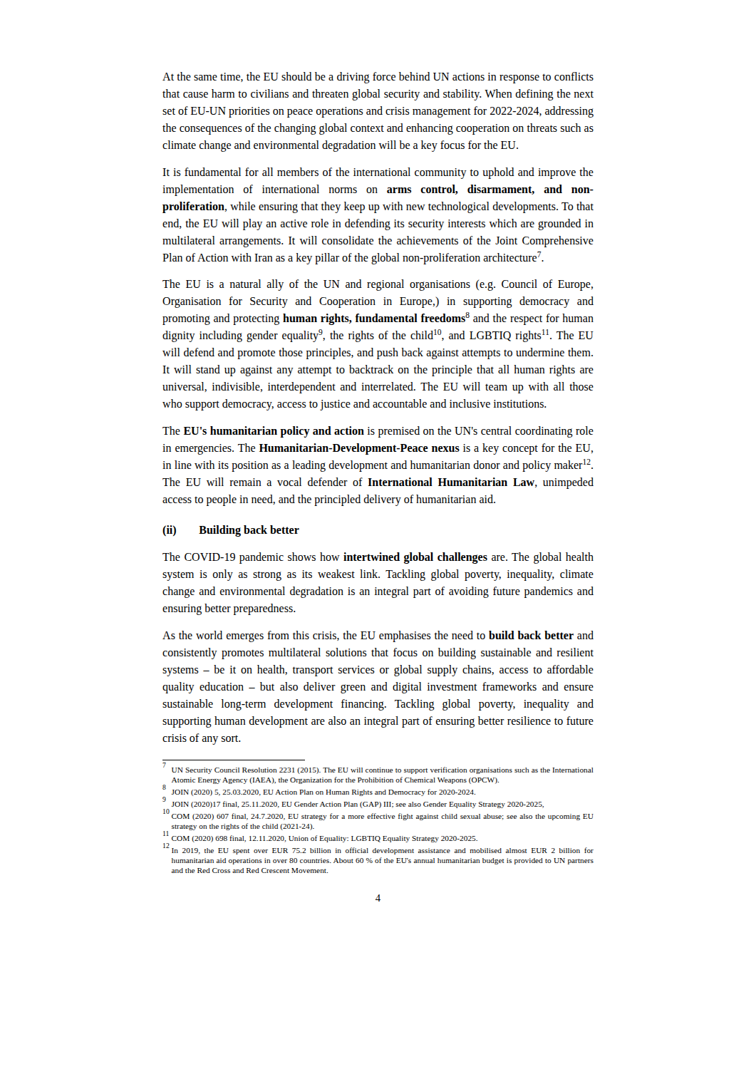At the same time, the EU should be a driving force behind UN actions in response to conflicts that cause harm to civilians and threaten global security and stability. When defining the next set of EU-UN priorities on peace operations and crisis management for 2022-2024, addressing the consequences of the changing global context and enhancing cooperation on threats such as climate change and environmental degradation will be a key focus for the EU.
It is fundamental for all members of the international community to uphold and improve the implementation of international norms on arms control, disarmament, and non-proliferation, while ensuring that they keep up with new technological developments. To that end, the EU will play an active role in defending its security interests which are grounded in multilateral arrangements. It will consolidate the achievements of the Joint Comprehensive Plan of Action with Iran as a key pillar of the global non-proliferation architecture7.
The EU is a natural ally of the UN and regional organisations (e.g. Council of Europe, Organisation for Security and Cooperation in Europe,) in supporting democracy and promoting and protecting human rights, fundamental freedoms8 and the respect for human dignity including gender equality9, the rights of the child10, and LGBTIQ rights11. The EU will defend and promote those principles, and push back against attempts to undermine them. It will stand up against any attempt to backtrack on the principle that all human rights are universal, indivisible, interdependent and interrelated. The EU will team up with all those who support democracy, access to justice and accountable and inclusive institutions.
The EU's humanitarian policy and action is premised on the UN's central coordinating role in emergencies. The Humanitarian-Development-Peace nexus is a key concept for the EU, in line with its position as a leading development and humanitarian donor and policy maker12. The EU will remain a vocal defender of International Humanitarian Law, unimpeded access to people in need, and the principled delivery of humanitarian aid.
(ii) Building back better
The COVID-19 pandemic shows how intertwined global challenges are. The global health system is only as strong as its weakest link. Tackling global poverty, inequality, climate change and environmental degradation is an integral part of avoiding future pandemics and ensuring better preparedness.
As the world emerges from this crisis, the EU emphasises the need to build back better and consistently promotes multilateral solutions that focus on building sustainable and resilient systems – be it on health, transport services or global supply chains, access to affordable quality education – but also deliver green and digital investment frameworks and ensure sustainable long-term development financing. Tackling global poverty, inequality and supporting human development are also an integral part of ensuring better resilience to future crisis of any sort.
7 UN Security Council Resolution 2231 (2015). The EU will continue to support verification organisations such as the International Atomic Energy Agency (IAEA), the Organization for the Prohibition of Chemical Weapons (OPCW).
8 JOIN (2020) 5, 25.03.2020, EU Action Plan on Human Rights and Democracy for 2020-2024.
9 JOIN (2020)17 final, 25.11.2020, EU Gender Action Plan (GAP) III; see also Gender Equality Strategy 2020-2025,
10 COM (2020) 607 final, 24.7.2020, EU strategy for a more effective fight against child sexual abuse; see also the upcoming EU strategy on the rights of the child (2021-24).
11 COM (2020) 698 final, 12.11.2020, Union of Equality: LGBTIQ Equality Strategy 2020-2025.
12 In 2019, the EU spent over EUR 75.2 billion in official development assistance and mobilised almost EUR 2 billion for humanitarian aid operations in over 80 countries. About 60 % of the EU's annual humanitarian budget is provided to UN partners and the Red Cross and Red Crescent Movement.
4